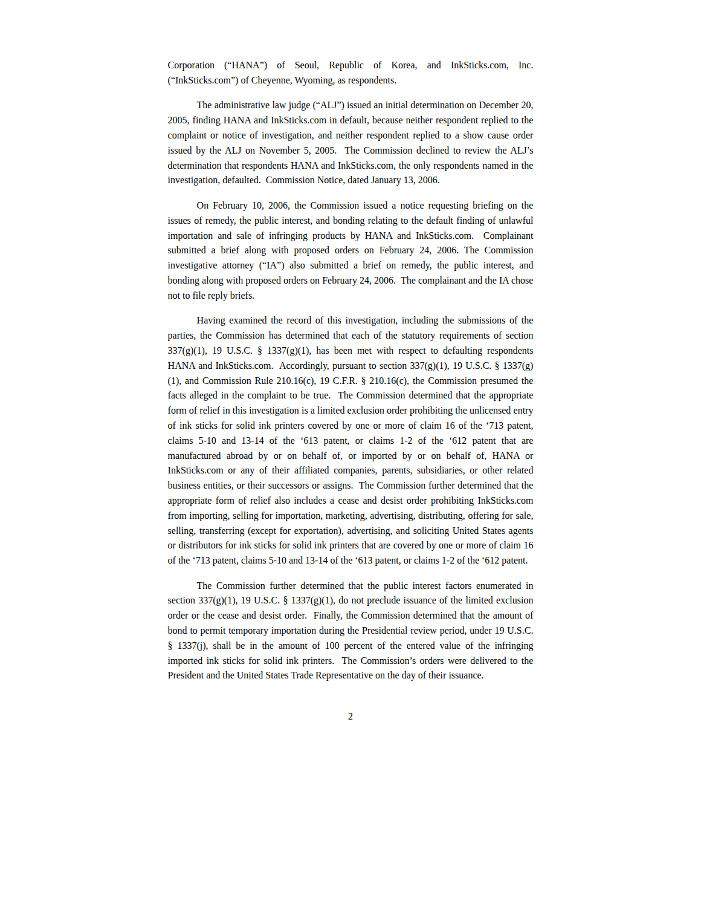Corporation (“HANA”) of Seoul, Republic of Korea, and InkSticks.com, Inc. (“InkSticks.com”) of Cheyenne, Wyoming, as respondents.
The administrative law judge (“ALJ”) issued an initial determination on December 20, 2005, finding HANA and InkSticks.com in default, because neither respondent replied to the complaint or notice of investigation, and neither respondent replied to a show cause order issued by the ALJ on November 5, 2005. The Commission declined to review the ALJ’s determination that respondents HANA and InkSticks.com, the only respondents named in the investigation, defaulted. Commission Notice, dated January 13, 2006.
On February 10, 2006, the Commission issued a notice requesting briefing on the issues of remedy, the public interest, and bonding relating to the default finding of unlawful importation and sale of infringing products by HANA and InkSticks.com. Complainant submitted a brief along with proposed orders on February 24, 2006. The Commission investigative attorney (“IA”) also submitted a brief on remedy, the public interest, and bonding along with proposed orders on February 24, 2006. The complainant and the IA chose not to file reply briefs.
Having examined the record of this investigation, including the submissions of the parties, the Commission has determined that each of the statutory requirements of section 337(g)(1), 19 U.S.C. § 1337(g)(1), has been met with respect to defaulting respondents HANA and InkSticks.com. Accordingly, pursuant to section 337(g)(1), 19 U.S.C. § 1337(g)(1), and Commission Rule 210.16(c), 19 C.F.R. § 210.16(c), the Commission presumed the facts alleged in the complaint to be true. The Commission determined that the appropriate form of relief in this investigation is a limited exclusion order prohibiting the unlicensed entry of ink sticks for solid ink printers covered by one or more of claim 16 of the ‘713 patent, claims 5-10 and 13-14 of the ‘613 patent, or claims 1-2 of the ‘612 patent that are manufactured abroad by or on behalf of, or imported by or on behalf of, HANA or InkSticks.com or any of their affiliated companies, parents, subsidiaries, or other related business entities, or their successors or assigns. The Commission further determined that the appropriate form of relief also includes a cease and desist order prohibiting InkSticks.com from importing, selling for importation, marketing, advertising, distributing, offering for sale, selling, transferring (except for exportation), advertising, and soliciting United States agents or distributors for ink sticks for solid ink printers that are covered by one or more of claim 16 of the ‘713 patent, claims 5-10 and 13-14 of the ‘613 patent, or claims 1-2 of the ‘612 patent.
The Commission further determined that the public interest factors enumerated in section 337(g)(1), 19 U.S.C. § 1337(g)(1), do not preclude issuance of the limited exclusion order or the cease and desist order. Finally, the Commission determined that the amount of bond to permit temporary importation during the Presidential review period, under 19 U.S.C. § 1337(j), shall be in the amount of 100 percent of the entered value of the infringing imported ink sticks for solid ink printers. The Commission’s orders were delivered to the President and the United States Trade Representative on the day of their issuance.
2